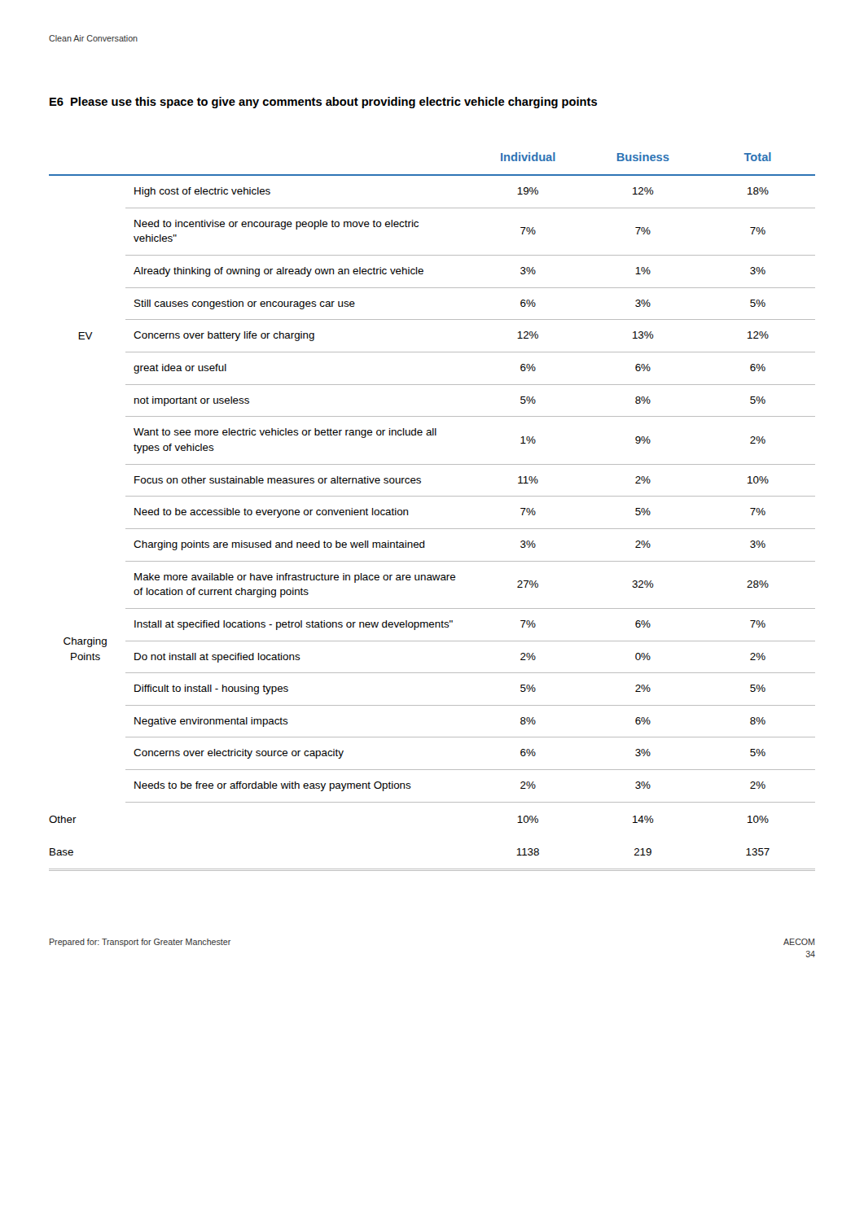Clean Air Conversation
E6 Please use this space to give any comments about providing electric vehicle charging points
| | Individual | Business | Total |
| --- | --- | --- | --- |
| EV | High cost of electric vehicles | 19% | 12% | 18% |
| Need to incentivise or encourage people to move to electric vehicles" | 7% | 7% | 7% |
| Already thinking of owning or already own an electric vehicle | 3% | 1% | 3% |
| Still causes congestion or encourages car use | 6% | 3% | 5% |
| Concerns over battery life or charging | 12% | 13% | 12% |
| great idea or useful | 6% | 6% | 6% |
| not important or useless | 5% | 8% | 5% |
| Want to see more electric vehicles or better range or include all types of vehicles | 1% | 9% | 2% |
| Focus on other sustainable measures or alternative sources | 11% | 2% | 10% |
| Charging Points | Need to be accessible to everyone or convenient location | 7% | 5% | 7% |
| Charging points are misused and need to be well maintained | 3% | 2% | 3% |
| Make more available or have infrastructure in place or are unaware of location of current charging points | 27% | 32% | 28% |
| Install at specified locations - petrol stations or new developments" | 7% | 6% | 7% |
| Do not install at specified locations | 2% | 0% | 2% |
| Difficult to install - housing types | 5% | 2% | 5% |
| Negative environmental impacts | 8% | 6% | 8% |
| Concerns over electricity source or capacity | 6% | 3% | 5% |
| Needs to be free or affordable with easy payment Options | 2% | 3% | 2% |
| Other | | 10% | 14% | 10% |
| Base | | 1138 | 219 | 1357 |
Prepared for: Transport for Greater Manchester
AECOM 34